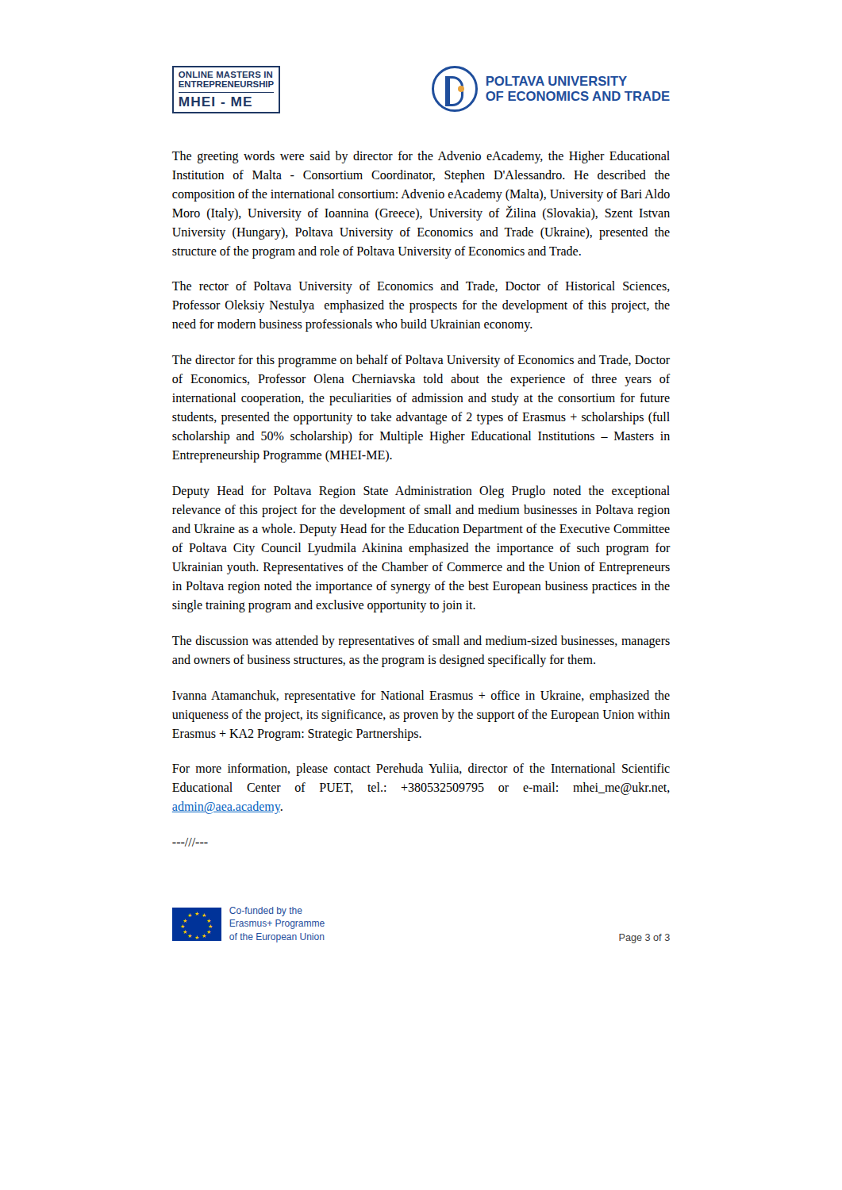Online Masters in
Entrepreneurship
MHEI - ME
Poltava University
of Economics and Trade
The greeting words were said by director for the Advenio eAcademy, the Higher Educational Institution of Malta - Consortium Coordinator, Stephen D'Alessandro. He described the composition of the international consortium: Advenio eAcademy (Malta), University of Bari Aldo Moro (Italy), University of Ioannina (Greece), University of Žilina (Slovakia), Szent Istvan University (Hungary), Poltava University of Economics and Trade (Ukraine), presented the structure of the program and role of Poltava University of Economics and Trade.
The rector of Poltava University of Economics and Trade, Doctor of Historical Sciences, Professor Oleksiy Nestulya emphasized the prospects for the development of this project, the need for modern business professionals who build Ukrainian economy.
The director for this programme on behalf of Poltava University of Economics and Trade, Doctor of Economics, Professor Olena Cherniavska told about the experience of three years of international cooperation, the peculiarities of admission and study at the consortium for future students, presented the opportunity to take advantage of 2 types of Erasmus + scholarships (full scholarship and 50% scholarship) for Multiple Higher Educational Institutions – Masters in Entrepreneurship Programme (MHEI-ME).
Deputy Head for Poltava Region State Administration Oleg Pruglo noted the exceptional relevance of this project for the development of small and medium businesses in Poltava region and Ukraine as a whole. Deputy Head for the Education Department of the Executive Committee of Poltava City Council Lyudmila Akinina emphasized the importance of such program for Ukrainian youth. Representatives of the Chamber of Commerce and the Union of Entrepreneurs in Poltava region noted the importance of synergy of the best European business practices in the single training program and exclusive opportunity to join it.
The discussion was attended by representatives of small and medium-sized businesses, managers and owners of business structures, as the program is designed specifically for them.
Ivanna Atamanchuk, representative for National Erasmus + office in Ukraine, emphasized the uniqueness of the project, its significance, as proven by the support of the European Union within Erasmus + KA2 Program: Strategic Partnerships.
For more information, please contact Perehuda Yuliia, director of the International Scientific Educational Center of PUET, tel.: +380532509795 or e-mail: mhei_me@ukr.net, admin@aea.academy.
---///---
★ ★ ★ ★ ★ ★ ★ ★ ★ ★ ★ ★
Co-funded by the
Erasmus+ Programme
of the European Union
Page 3 of 3